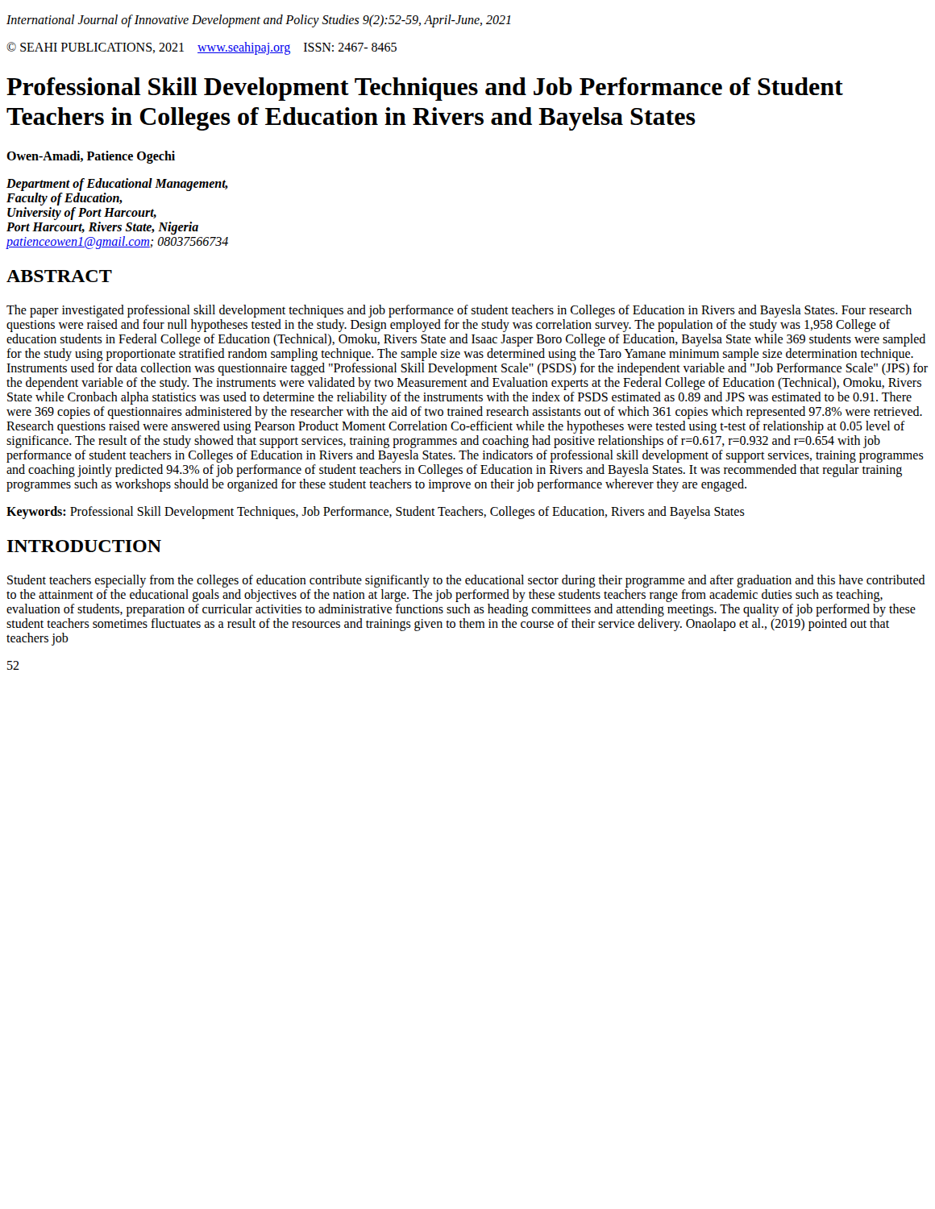International Journal of Innovative Development and Policy Studies 9(2):52-59, April-June, 2021
© SEAHI PUBLICATIONS, 2021 www.seahipaj.org ISSN: 2467- 8465
Professional Skill Development Techniques and Job Performance of Student Teachers in Colleges of Education in Rivers and Bayelsa States
Owen-Amadi, Patience Ogechi
Department of Educational Management,
Faculty of Education,
University of Port Harcourt,
Port Harcourt, Rivers State, Nigeria
patienceowen1@gmail.com; 08037566734
ABSTRACT
The paper investigated professional skill development techniques and job performance of student teachers in Colleges of Education in Rivers and Bayesla States. Four research questions were raised and four null hypotheses tested in the study. Design employed for the study was correlation survey. The population of the study was 1,958 College of education students in Federal College of Education (Technical), Omoku, Rivers State and Isaac Jasper Boro College of Education, Bayelsa State while 369 students were sampled for the study using proportionate stratified random sampling technique. The sample size was determined using the Taro Yamane minimum sample size determination technique. Instruments used for data collection was questionnaire tagged "Professional Skill Development Scale" (PSDS) for the independent variable and "Job Performance Scale" (JPS) for the dependent variable of the study. The instruments were validated by two Measurement and Evaluation experts at the Federal College of Education (Technical), Omoku, Rivers State while Cronbach alpha statistics was used to determine the reliability of the instruments with the index of PSDS estimated as 0.89 and JPS was estimated to be 0.91. There were 369 copies of questionnaires administered by the researcher with the aid of two trained research assistants out of which 361 copies which represented 97.8% were retrieved. Research questions raised were answered using Pearson Product Moment Correlation Co-efficient while the hypotheses were tested using t-test of relationship at 0.05 level of significance. The result of the study showed that support services, training programmes and coaching had positive relationships of r=0.617, r=0.932 and r=0.654 with job performance of student teachers in Colleges of Education in Rivers and Bayesla States. The indicators of professional skill development of support services, training programmes and coaching jointly predicted 94.3% of job performance of student teachers in Colleges of Education in Rivers and Bayesla States. It was recommended that regular training programmes such as workshops should be organized for these student teachers to improve on their job performance wherever they are engaged.
Keywords: Professional Skill Development Techniques, Job Performance, Student Teachers, Colleges of Education, Rivers and Bayelsa States
INTRODUCTION
Student teachers especially from the colleges of education contribute significantly to the educational sector during their programme and after graduation and this have contributed to the attainment of the educational goals and objectives of the nation at large. The job performed by these students teachers range from academic duties such as teaching, evaluation of students, preparation of curricular activities to administrative functions such as heading committees and attending meetings. The quality of job performed by these student teachers sometimes fluctuates as a result of the resources and trainings given to them in the course of their service delivery. Onaolapo et al., (2019) pointed out that teachers job
52